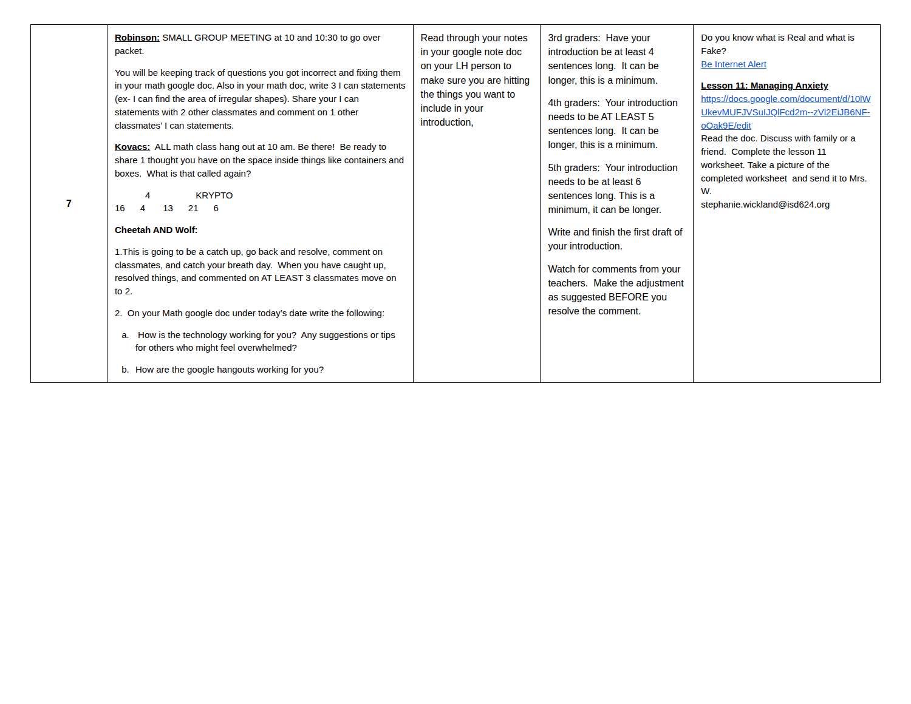| 7 | Robinson: SMALL GROUP MEETING at 10 and 10:30 to go over packet. You will be keeping track of questions you got incorrect and fixing them in your math google doc. Also in your math doc, write 3 I can statements (ex- I can find the area of irregular shapes). Share your I can statements with 2 other classmates and comment on 1 other classmates’ I can statements. Kovacs: ALL math class hang out at 10 am. Be there! Be ready to share 1 thought you have on the space inside things like containers and boxes. What is that called again? 4 KRYPTO 16 4 13 21 6 Cheetah AND Wolf: 1.This is going to be a catch up, go back and resolve, comment on classmates, and catch your breath day. When you have caught up, resolved things, and commented on AT LEAST 3 classmates move on to 2. 2. On your Math google doc under today’s date write the following: How is the technology working for you? Any suggestions or tips for others who might feel overwhelmed? How are the google hangouts working for you? | Read through your notes in your google note doc on your LH person to make sure you are hitting the things you want to include in your introduction, | 3rd graders: Have your introduction be at least 4 sentences long. It can be longer, this is a minimum. 4th graders: Your introduction needs to be AT LEAST 5 sentences long. It can be longer, this is a minimum. 5th graders: Your introduction needs to be at least 6 sentences long. This is a minimum, it can be longer. Write and finish the first draft of your introduction. Watch for comments from your teachers. Make the adjustment as suggested BEFORE you resolve the comment. | Do you know what is Real and what is Fake? Be Internet Alert Lesson 11: Managing Anxiety https://docs.google.com/document/d/10lWUkevMUFJVSuIJQlFcd2m--zVl2EiJB6NF-oOak9E/edit Read the doc. Discuss with family or a friend. Complete the lesson 11 worksheet. Take a picture of the completed worksheet and send it to Mrs. W. stephanie.wickland@isd624.org |